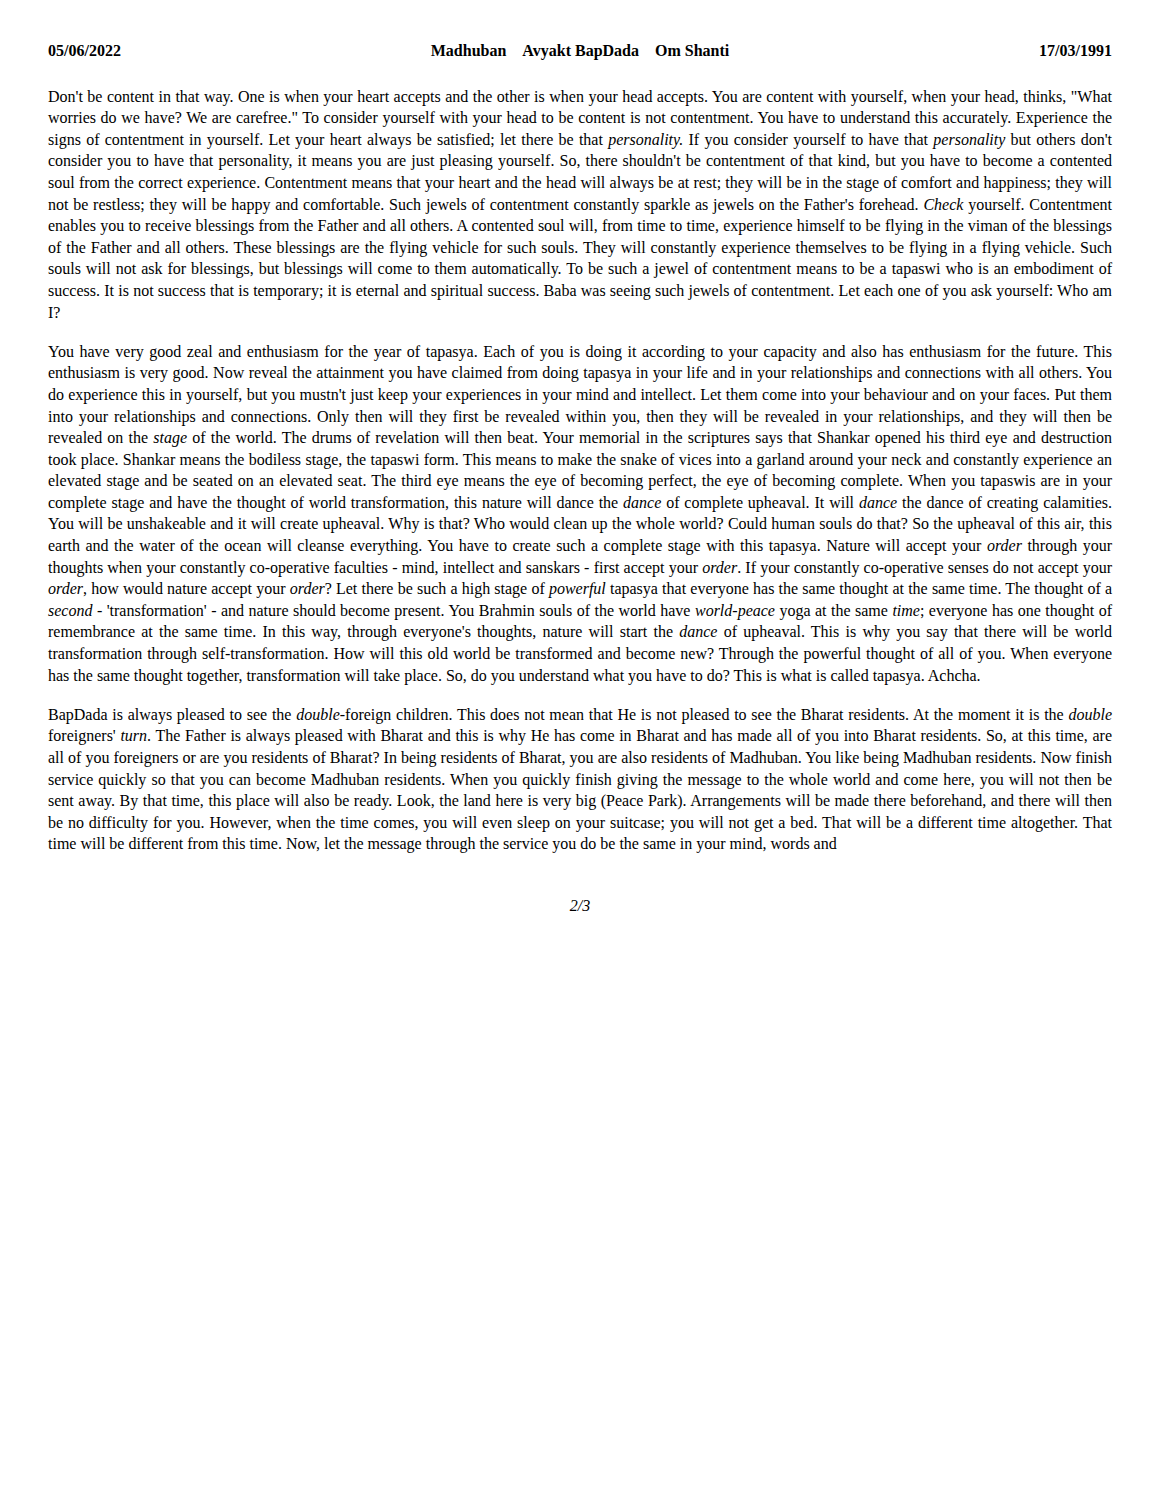05/06/2022 Madhuban Avyakt BapDada Om Shanti 17/03/1991
Don't be content in that way. One is when your heart accepts and the other is when your head accepts. You are content with yourself, when your head, thinks, "What worries do we have? We are carefree." To consider yourself with your head to be content is not contentment. You have to understand this accurately. Experience the signs of contentment in yourself. Let your heart always be satisfied; let there be that personality. If you consider yourself to have that personality but others don't consider you to have that personality, it means you are just pleasing yourself. So, there shouldn't be contentment of that kind, but you have to become a contented soul from the correct experience. Contentment means that your heart and the head will always be at rest; they will be in the stage of comfort and happiness; they will not be restless; they will be happy and comfortable. Such jewels of contentment constantly sparkle as jewels on the Father's forehead. Check yourself. Contentment enables you to receive blessings from the Father and all others. A contented soul will, from time to time, experience himself to be flying in the viman of the blessings of the Father and all others. These blessings are the flying vehicle for such souls. They will constantly experience themselves to be flying in a flying vehicle. Such souls will not ask for blessings, but blessings will come to them automatically. To be such a jewel of contentment means to be a tapaswi who is an embodiment of success. It is not success that is temporary; it is eternal and spiritual success. Baba was seeing such jewels of contentment. Let each one of you ask yourself: Who am I?
You have very good zeal and enthusiasm for the year of tapasya. Each of you is doing it according to your capacity and also has enthusiasm for the future. This enthusiasm is very good. Now reveal the attainment you have claimed from doing tapasya in your life and in your relationships and connections with all others. You do experience this in yourself, but you mustn't just keep your experiences in your mind and intellect. Let them come into your behaviour and on your faces. Put them into your relationships and connections. Only then will they first be revealed within you, then they will be revealed in your relationships, and they will then be revealed on the stage of the world. The drums of revelation will then beat. Your memorial in the scriptures says that Shankar opened his third eye and destruction took place. Shankar means the bodiless stage, the tapaswi form. This means to make the snake of vices into a garland around your neck and constantly experience an elevated stage and be seated on an elevated seat. The third eye means the eye of becoming perfect, the eye of becoming complete. When you tapaswis are in your complete stage and have the thought of world transformation, this nature will dance the dance of complete upheaval. It will dance the dance of creating calamities. You will be unshakeable and it will create upheaval. Why is that? Who would clean up the whole world? Could human souls do that? So the upheaval of this air, this earth and the water of the ocean will cleanse everything. You have to create such a complete stage with this tapasya. Nature will accept your order through your thoughts when your constantly co-operative faculties - mind, intellect and sanskars - first accept your order. If your constantly co-operative senses do not accept your order, how would nature accept your order? Let there be such a high stage of powerful tapasya that everyone has the same thought at the same time. The thought of a second - 'transformation' - and nature should become present. You Brahmin souls of the world have world-peace yoga at the same time; everyone has one thought of remembrance at the same time. In this way, through everyone's thoughts, nature will start the dance of upheaval. This is why you say that there will be world transformation through self-transformation. How will this old world be transformed and become new? Through the powerful thought of all of you. When everyone has the same thought together, transformation will take place. So, do you understand what you have to do? This is what is called tapasya. Achcha.
BapDada is always pleased to see the double-foreign children. This does not mean that He is not pleased to see the Bharat residents. At the moment it is the double foreigners' turn. The Father is always pleased with Bharat and this is why He has come in Bharat and has made all of you into Bharat residents. So, at this time, are all of you foreigners or are you residents of Bharat? In being residents of Bharat, you are also residents of Madhuban. You like being Madhuban residents. Now finish service quickly so that you can become Madhuban residents. When you quickly finish giving the message to the whole world and come here, you will not then be sent away. By that time, this place will also be ready. Look, the land here is very big (Peace Park). Arrangements will be made there beforehand, and there will then be no difficulty for you. However, when the time comes, you will even sleep on your suitcase; you will not get a bed. That will be a different time altogether. That time will be different from this time. Now, let the message through the service you do be the same in your mind, words and
2/3